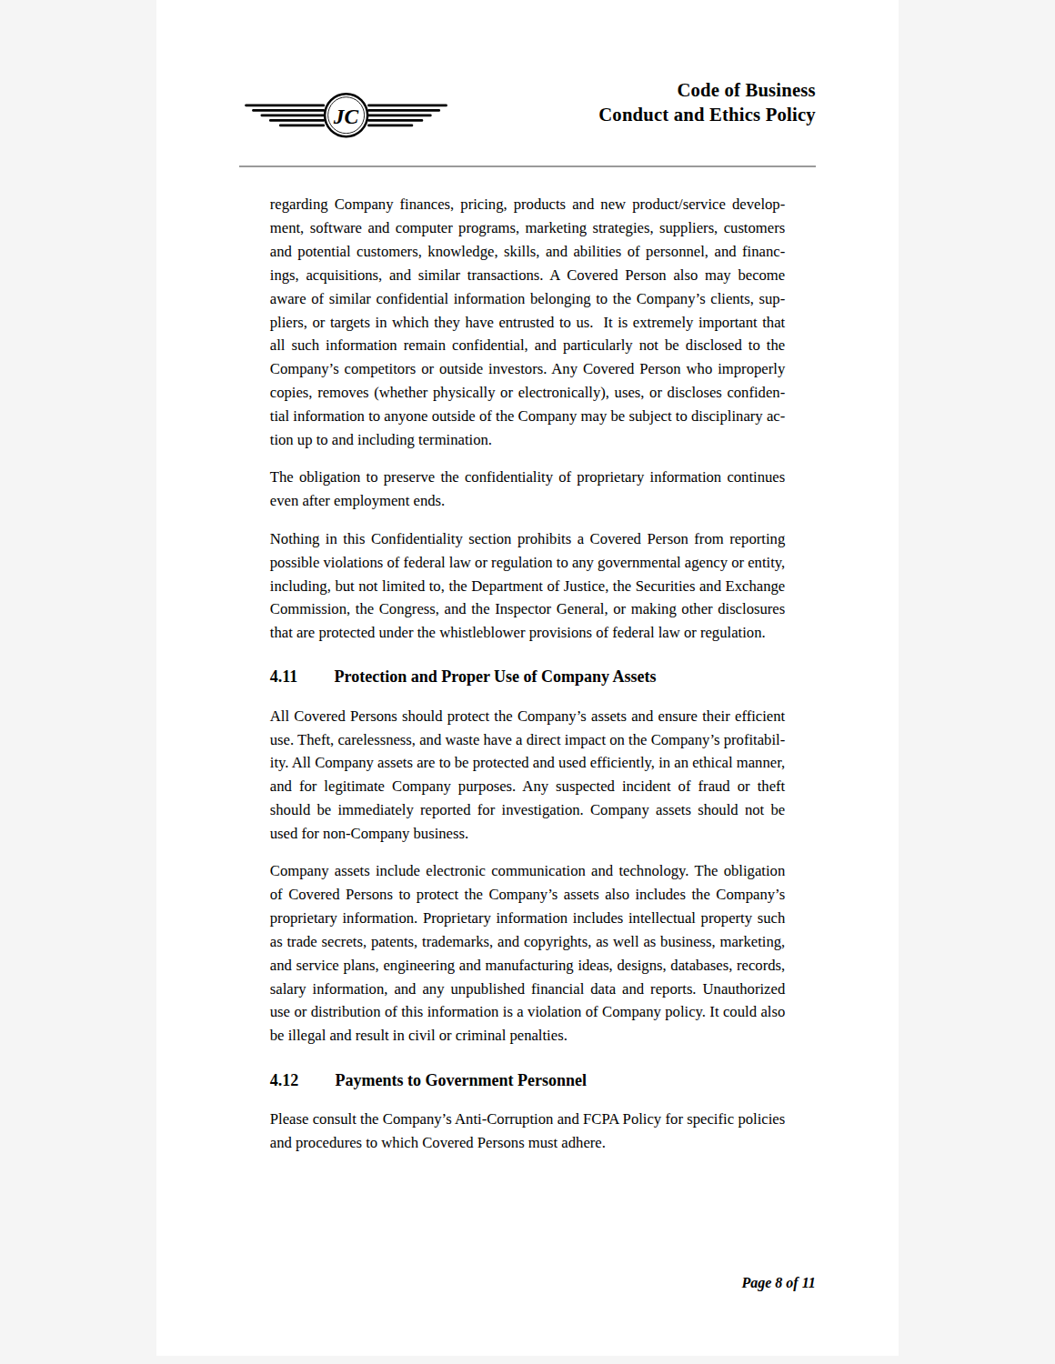JC
Code of Business
Conduct and Ethics Policy
regarding Company finances, pricing, products and new product/service development, software and computer programs, marketing strategies, suppliers, customers and potential customers, knowledge, skills, and abilities of personnel, and financings, acquisitions, and similar transactions. A Covered Person also may become aware of similar confidential information belonging to the Company’s clients, suppliers, or targets in which they have entrusted to us. It is extremely important that all such information remain confidential, and particularly not be disclosed to the Company’s competitors or outside investors. Any Covered Person who improperly copies, removes (whether physically or electronically), uses, or discloses confidential information to anyone outside of the Company may be subject to disciplinary action up to and including termination.
The obligation to preserve the confidentiality of proprietary information continues even after employment ends.
Nothing in this Confidentiality section prohibits a Covered Person from reporting possible violations of federal law or regulation to any governmental agency or entity, including, but not limited to, the Department of Justice, the Securities and Exchange Commission, the Congress, and the Inspector General, or making other disclosures that are protected under the whistleblower provisions of federal law or regulation.
4.11 Protection and Proper Use of Company Assets
All Covered Persons should protect the Company’s assets and ensure their efficient use. Theft, carelessness, and waste have a direct impact on the Company’s profitability. All Company assets are to be protected and used efficiently, in an ethical manner, and for legitimate Company purposes. Any suspected incident of fraud or theft should be immediately reported for investigation. Company assets should not be used for non-Company business.
Company assets include electronic communication and technology. The obligation of Covered Persons to protect the Company’s assets also includes the Company’s proprietary information. Proprietary information includes intellectual property such as trade secrets, patents, trademarks, and copyrights, as well as business, marketing, and service plans, engineering and manufacturing ideas, designs, databases, records, salary information, and any unpublished financial data and reports. Unauthorized use or distribution of this information is a violation of Company policy. It could also be illegal and result in civil or criminal penalties.
4.12 Payments to Government Personnel
Please consult the Company’s Anti-Corruption and FCPA Policy for specific policies and procedures to which Covered Persons must adhere.
Page 8 of 11